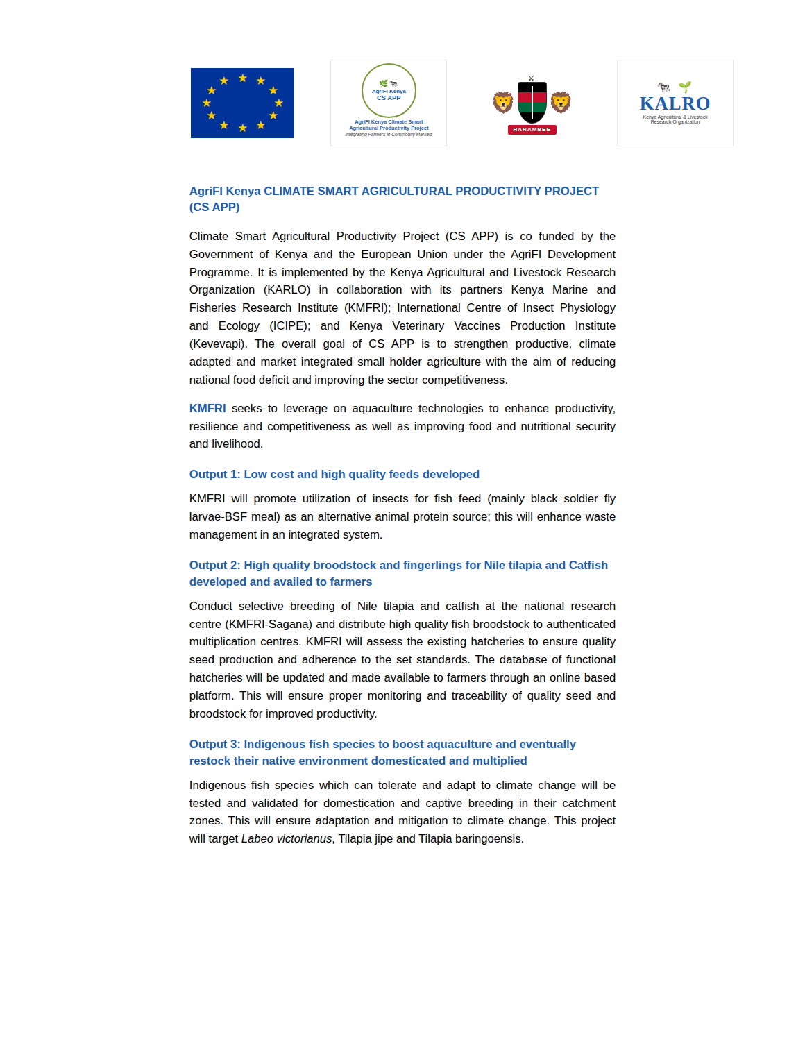★ ★ ★ ★ ★ ★ ★ ★ ★ ★ ★ ★
🌿🐄
AgriFI Kenya
CS APP
AgriFI Kenya Climate Smart
Agricultural Productivity Project Integrating Farmers in Commodity Markets
⚔
🦁 🦁
HARAMBEE
🐄 🌱
KALRO
Kenya Agricultural & Livestock
Research Organization
AgriFI Kenya CLIMATE SMART AGRICULTURAL PRODUCTIVITY PROJECT (CS APP)
Climate Smart Agricultural Productivity Project (CS APP) is co funded by the Government of Kenya and the European Union under the AgriFI Development Programme. It is implemented by the Kenya Agricultural and Livestock Research Organization (KARLO) in collaboration with its partners Kenya Marine and Fisheries Research Institute (KMFRI); International Centre of Insect Physiology and Ecology (ICIPE); and Kenya Veterinary Vaccines Production Institute (Kevevapi). The overall goal of CS APP is to strengthen productive, climate adapted and market integrated small holder agriculture with the aim of reducing national food deficit and improving the sector competitiveness.
KMFRI seeks to leverage on aquaculture technologies to enhance productivity, resilience and competitiveness as well as improving food and nutritional security and livelihood.
Output 1: Low cost and high quality feeds developed
KMFRI will promote utilization of insects for fish feed (mainly black soldier fly larvae-BSF meal) as an alternative animal protein source; this will enhance waste management in an integrated system.
Output 2: High quality broodstock and fingerlings for Nile tilapia and Catfish developed and availed to farmers
Conduct selective breeding of Nile tilapia and catfish at the national research centre (KMFRI-Sagana) and distribute high quality fish broodstock to authenticated multiplication centres. KMFRI will assess the existing hatcheries to ensure quality seed production and adherence to the set standards. The database of functional hatcheries will be updated and made available to farmers through an online based platform. This will ensure proper monitoring and traceability of quality seed and broodstock for improved productivity.
Output 3: Indigenous fish species to boost aquaculture and eventually restock their native environment domesticated and multiplied
Indigenous fish species which can tolerate and adapt to climate change will be tested and validated for domestication and captive breeding in their catchment zones. This will ensure adaptation and mitigation to climate change. This project will target Labeo victorianus, Tilapia jipe and Tilapia baringoensis.